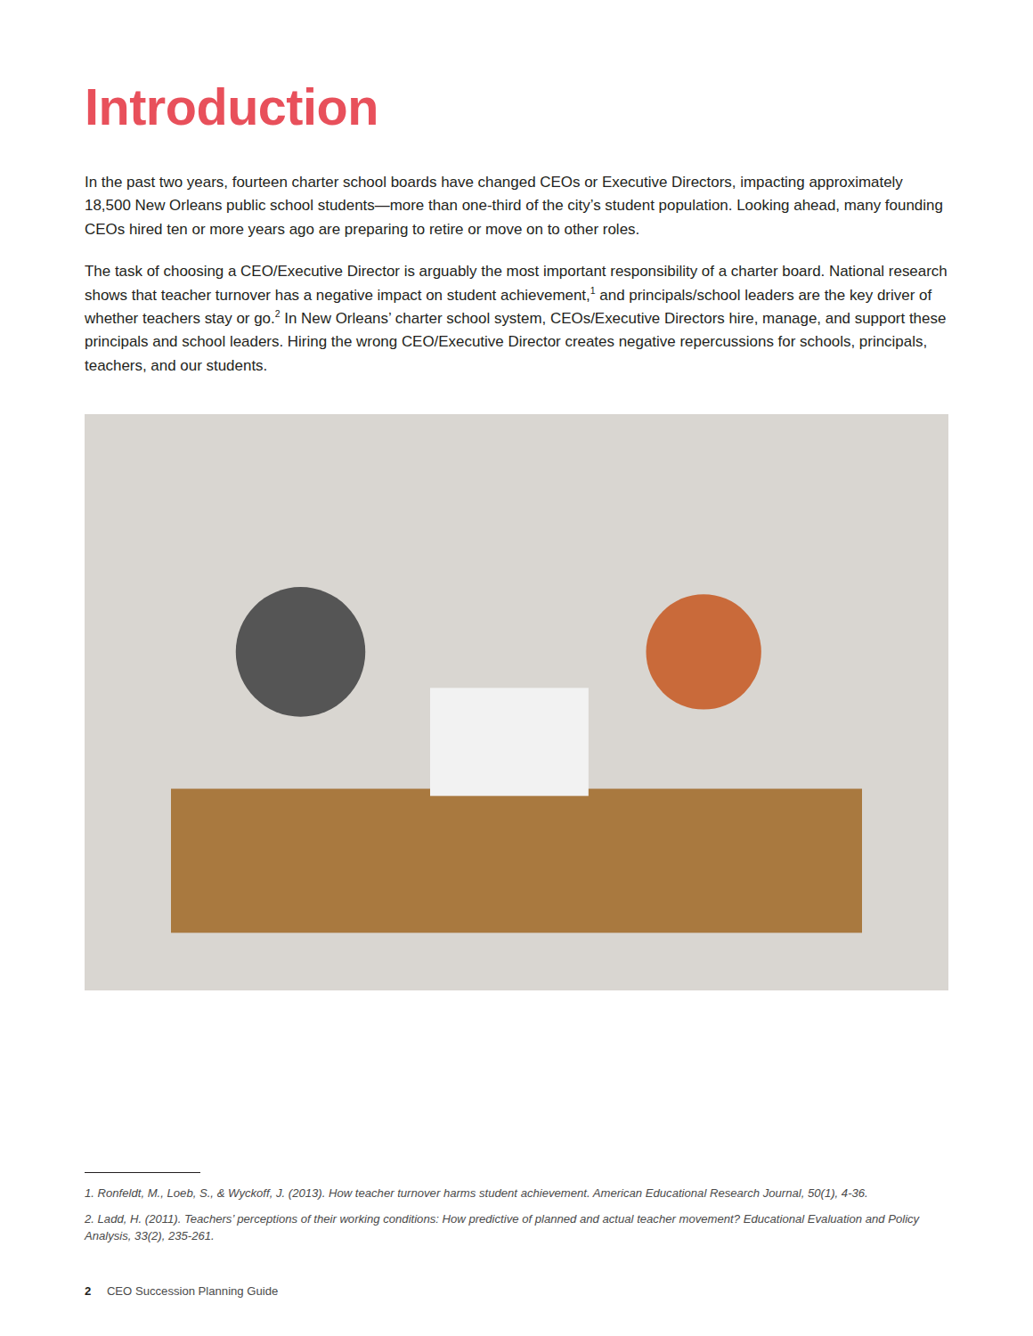Introduction
In the past two years, fourteen charter school boards have changed CEOs or Executive Directors, impacting approximately 18,500 New Orleans public school students—more than one-third of the city’s student population. Looking ahead, many founding CEOs hired ten or more years ago are preparing to retire or move on to other roles.
The task of choosing a CEO/Executive Director is arguably the most important responsibility of a charter board. National research shows that teacher turnover has a negative impact on student achievement,1 and principals/school leaders are the key driver of whether teachers stay or go.2 In New Orleans’ charter school system, CEOs/Executive Directors hire, manage, and support these principals and school leaders. Hiring the wrong CEO/Executive Director creates negative repercussions for schools, principals, teachers, and our students.
1. Ronfeldt, M., Loeb, S., & Wyckoff, J. (2013). How teacher turnover harms student achievement. American Educational Research Journal, 50(1), 4-36.
2. Ladd, H. (2011). Teachers’ perceptions of their working conditions: How predictive of planned and actual teacher movement? Educational Evaluation and Policy Analysis, 33(2), 235-261.
2 CEO Succession Planning Guide